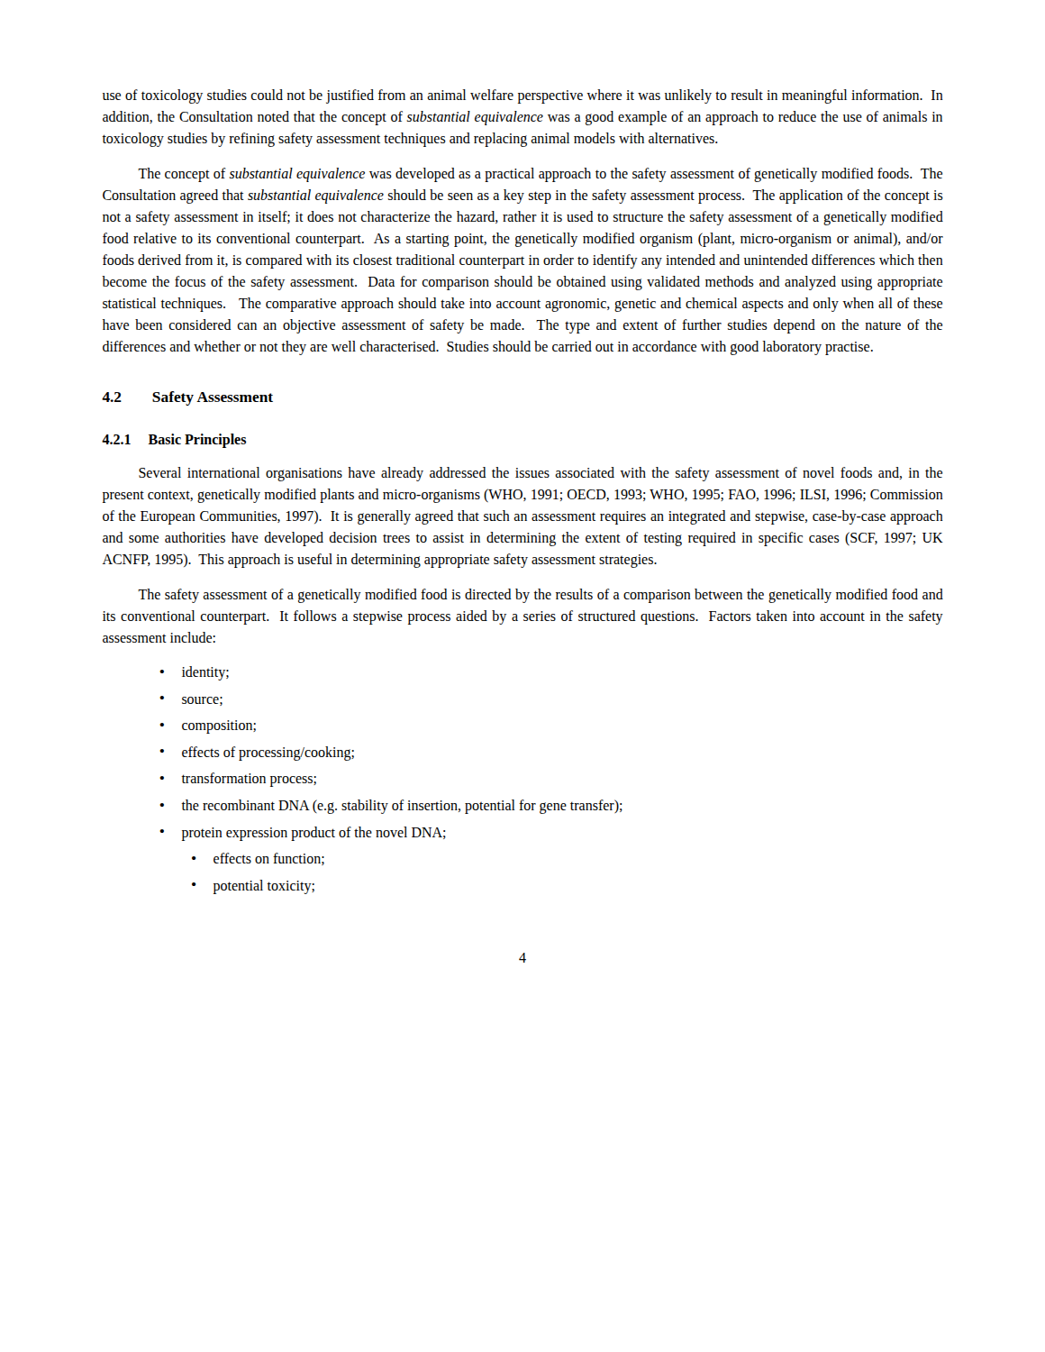use of toxicology studies could not be justified from an animal welfare perspective where it was unlikely to result in meaningful information. In addition, the Consultation noted that the concept of substantial equivalence was a good example of an approach to reduce the use of animals in toxicology studies by refining safety assessment techniques and replacing animal models with alternatives.
The concept of substantial equivalence was developed as a practical approach to the safety assessment of genetically modified foods. The Consultation agreed that substantial equivalence should be seen as a key step in the safety assessment process. The application of the concept is not a safety assessment in itself; it does not characterize the hazard, rather it is used to structure the safety assessment of a genetically modified food relative to its conventional counterpart. As a starting point, the genetically modified organism (plant, micro-organism or animal), and/or foods derived from it, is compared with its closest traditional counterpart in order to identify any intended and unintended differences which then become the focus of the safety assessment. Data for comparison should be obtained using validated methods and analyzed using appropriate statistical techniques. The comparative approach should take into account agronomic, genetic and chemical aspects and only when all of these have been considered can an objective assessment of safety be made. The type and extent of further studies depend on the nature of the differences and whether or not they are well characterised. Studies should be carried out in accordance with good laboratory practise.
4.2 Safety Assessment
4.2.1 Basic Principles
Several international organisations have already addressed the issues associated with the safety assessment of novel foods and, in the present context, genetically modified plants and micro-organisms (WHO, 1991; OECD, 1993; WHO, 1995; FAO, 1996; ILSI, 1996; Commission of the European Communities, 1997). It is generally agreed that such an assessment requires an integrated and stepwise, case-by-case approach and some authorities have developed decision trees to assist in determining the extent of testing required in specific cases (SCF, 1997; UK ACNFP, 1995). This approach is useful in determining appropriate safety assessment strategies.
The safety assessment of a genetically modified food is directed by the results of a comparison between the genetically modified food and its conventional counterpart. It follows a stepwise process aided by a series of structured questions. Factors taken into account in the safety assessment include:
identity;
source;
composition;
effects of processing/cooking;
transformation process;
the recombinant DNA (e.g. stability of insertion, potential for gene transfer);
protein expression product of the novel DNA;
effects on function;
potential toxicity;
4